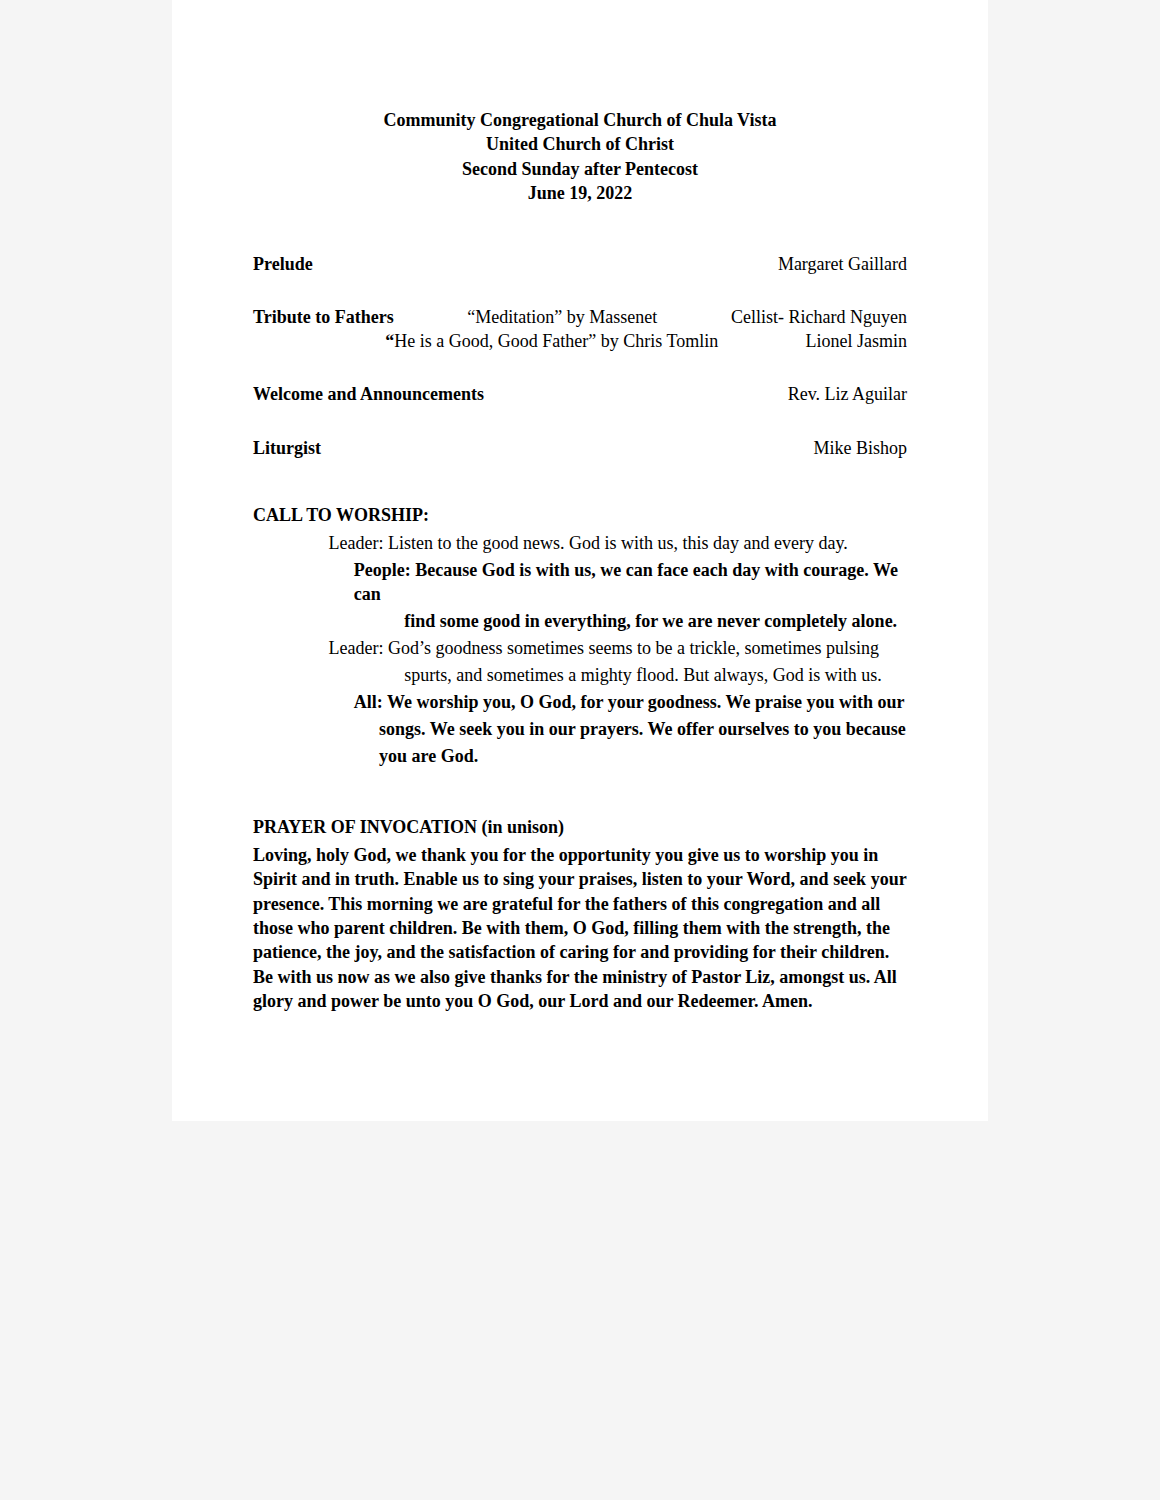Community Congregational Church of Chula Vista
United Church of Christ
Second Sunday after Pentecost
June 19, 2022
Prelude Margaret Gaillard
Tribute to Fathers “Meditation” by Massenet Cellist- Richard Nguyen
“He is a Good, Good Father” by Chris Tomlin Lionel Jasmin
Welcome and Announcements Rev. Liz Aguilar
Liturgist Mike Bishop
CALL TO WORSHIP:
Leader: Listen to the good news. God is with us, this day and every day.
People: Because God is with us, we can face each day with courage. We can
find some good in everything, for we are never completely alone.
Leader: God’s goodness sometimes seems to be a trickle, sometimes pulsing
spurts, and sometimes a mighty flood. But always, God is with us.
All: We worship you, O God, for your goodness. We praise you with our
songs. We seek you in our prayers. We offer ourselves to you because
you are God.
PRAYER OF INVOCATION (in unison)
Loving, holy God, we thank you for the opportunity you give us to worship you in Spirit and in truth. Enable us to sing your praises, listen to your Word, and seek your presence. This morning we are grateful for the fathers of this congregation and all those who parent children. Be with them, O God, filling them with the strength, the patience, the joy, and the satisfaction of caring for and providing for their children. Be with us now as we also give thanks for the ministry of Pastor Liz, amongst us. All glory and power be unto you O God, our Lord and our Redeemer. Amen.